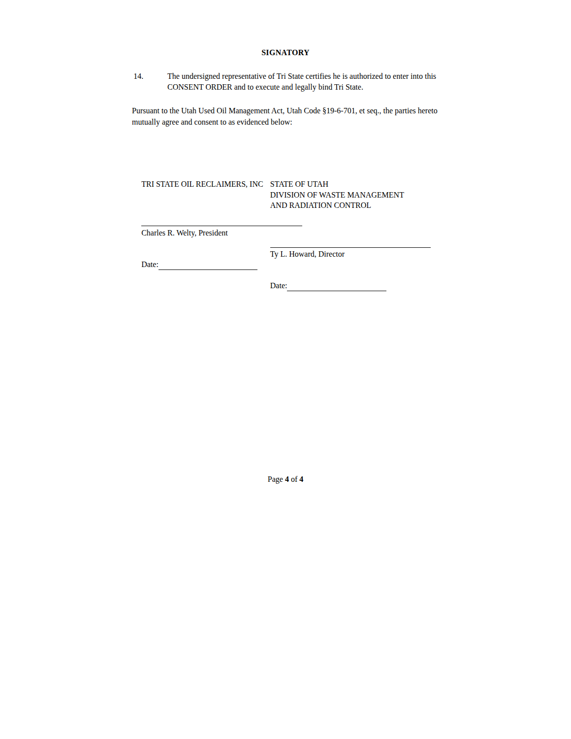SIGNATORY
14.
The undersigned representative of Tri State certifies he is authorized to enter into this CONSENT ORDER and to execute and legally bind Tri State.
Pursuant to the Utah Used Oil Management Act, Utah Code §19-6-701, et seq., the parties hereto mutually agree and consent to as evidenced below:
TRI STATE OIL RECLAIMERS, INC
Charles R. Welty, President
Date:
STATE OF UTAH
DIVISION OF WASTE MANAGEMENT
AND RADIATION CONTROL
Ty L. Howard, Director
Date:
Page 4 of 4